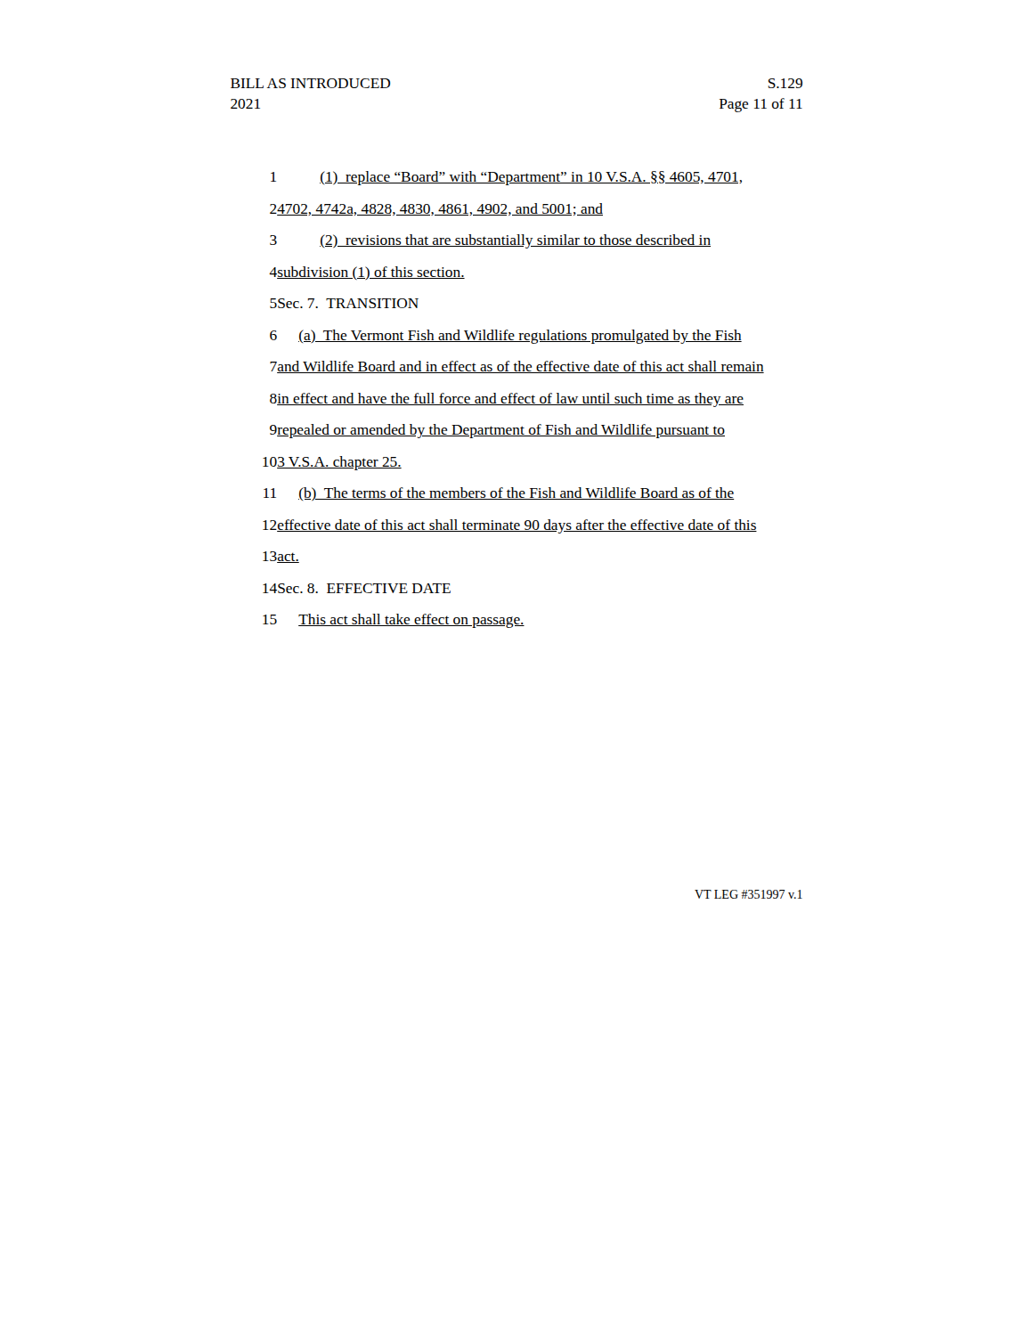BILL AS INTRODUCED
2021
S.129
Page 11 of 11
| 1 | (1) replace “Board” with “Department” in 10 V.S.A. §§ 4605, 4701, |
| 2 | 4702, 4742a, 4828, 4830, 4861, 4902, and 5001; and |
| 3 | (2) revisions that are substantially similar to those described in |
| 4 | subdivision (1) of this section. |
| 5 | Sec. 7. TRANSITION |
| 6 | (a) The Vermont Fish and Wildlife regulations promulgated by the Fish |
| 7 | and Wildlife Board and in effect as of the effective date of this act shall remain |
| 8 | in effect and have the full force and effect of law until such time as they are |
| 9 | repealed or amended by the Department of Fish and Wildlife pursuant to |
| 10 | 3 V.S.A. chapter 25. |
| 11 | (b) The terms of the members of the Fish and Wildlife Board as of the |
| 12 | effective date of this act shall terminate 90 days after the effective date of this |
| 13 | act. |
| 14 | Sec. 8. EFFECTIVE DATE |
| 15 | This act shall take effect on passage. |
VT LEG #351997 v.1